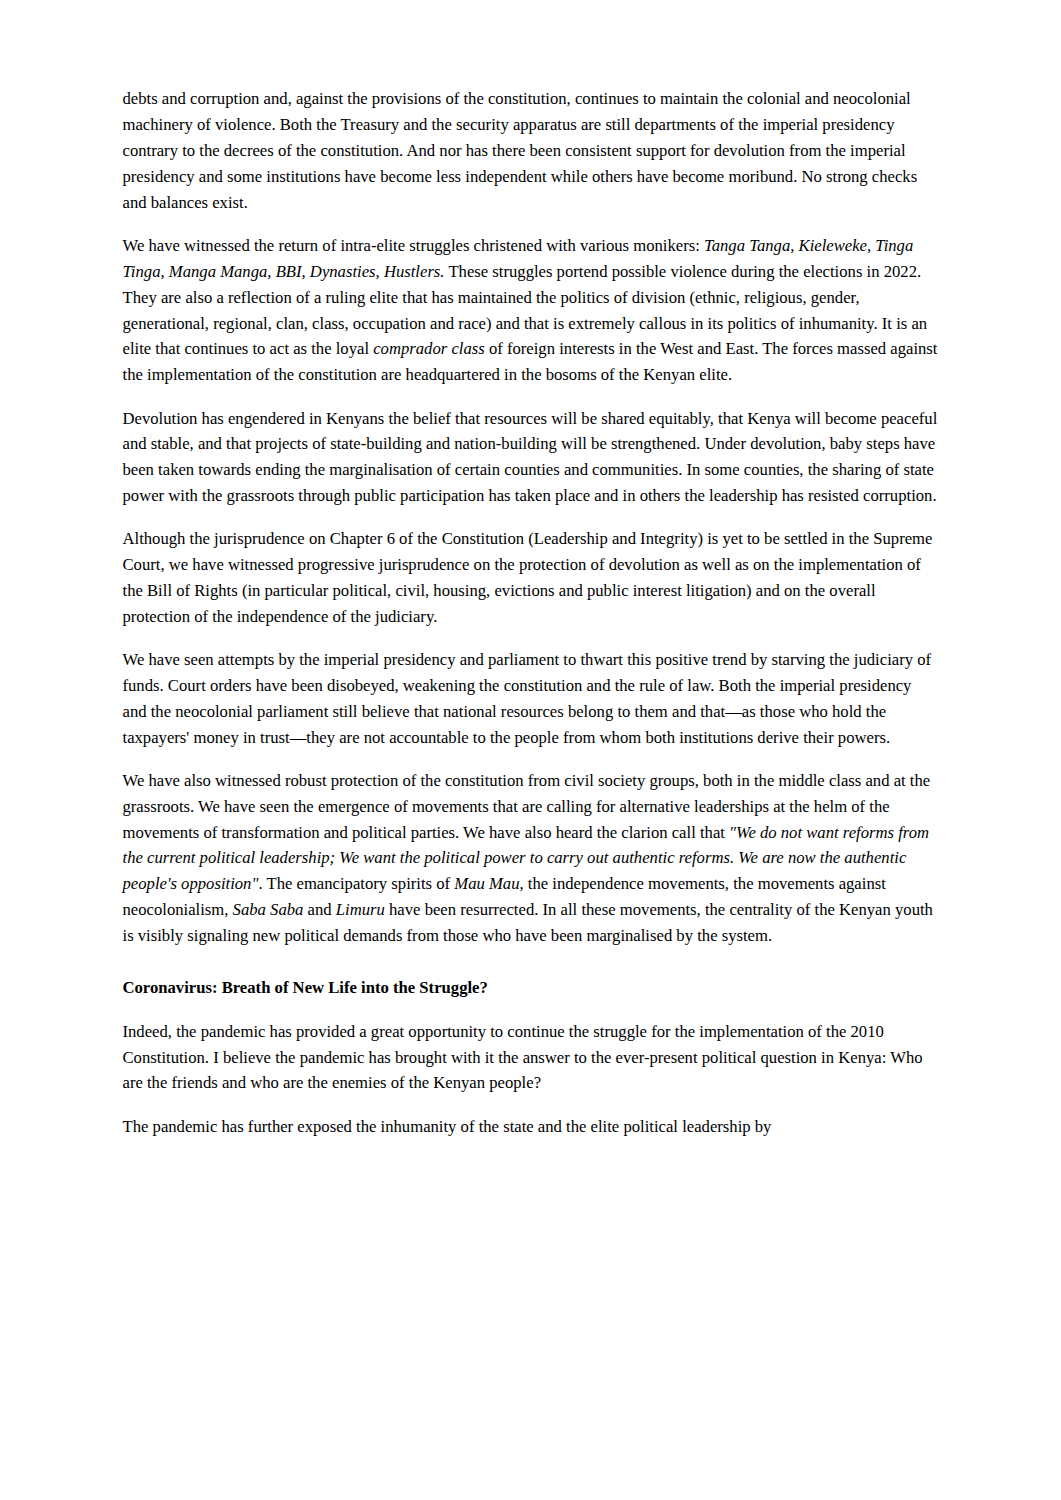debts and corruption and, against the provisions of the constitution, continues to maintain the colonial and neocolonial machinery of violence. Both the Treasury and the security apparatus are still departments of the imperial presidency contrary to the decrees of the constitution. And nor has there been consistent support for devolution from the imperial presidency and some institutions have become less independent while others have become moribund. No strong checks and balances exist.
We have witnessed the return of intra-elite struggles christened with various monikers: Tanga Tanga, Kieleweke, Tinga Tinga, Manga Manga, BBI, Dynasties, Hustlers. These struggles portend possible violence during the elections in 2022. They are also a reflection of a ruling elite that has maintained the politics of division (ethnic, religious, gender, generational, regional, clan, class, occupation and race) and that is extremely callous in its politics of inhumanity. It is an elite that continues to act as the loyal comprador class of foreign interests in the West and East. The forces massed against the implementation of the constitution are headquartered in the bosoms of the Kenyan elite.
Devolution has engendered in Kenyans the belief that resources will be shared equitably, that Kenya will become peaceful and stable, and that projects of state-building and nation-building will be strengthened. Under devolution, baby steps have been taken towards ending the marginalisation of certain counties and communities. In some counties, the sharing of state power with the grassroots through public participation has taken place and in others the leadership has resisted corruption.
Although the jurisprudence on Chapter 6 of the Constitution (Leadership and Integrity) is yet to be settled in the Supreme Court, we have witnessed progressive jurisprudence on the protection of devolution as well as on the implementation of the Bill of Rights (in particular political, civil, housing, evictions and public interest litigation) and on the overall protection of the independence of the judiciary.
We have seen attempts by the imperial presidency and parliament to thwart this positive trend by starving the judiciary of funds. Court orders have been disobeyed, weakening the constitution and the rule of law. Both the imperial presidency and the neocolonial parliament still believe that national resources belong to them and that—as those who hold the taxpayers' money in trust—they are not accountable to the people from whom both institutions derive their powers.
We have also witnessed robust protection of the constitution from civil society groups, both in the middle class and at the grassroots. We have seen the emergence of movements that are calling for alternative leaderships at the helm of the movements of transformation and political parties. We have also heard the clarion call that "We do not want reforms from the current political leadership; We want the political power to carry out authentic reforms. We are now the authentic people's opposition". The emancipatory spirits of Mau Mau, the independence movements, the movements against neocolonialism, Saba Saba and Limuru have been resurrected. In all these movements, the centrality of the Kenyan youth is visibly signaling new political demands from those who have been marginalised by the system.
Coronavirus: Breath of New Life into the Struggle?
Indeed, the pandemic has provided a great opportunity to continue the struggle for the implementation of the 2010 Constitution. I believe the pandemic has brought with it the answer to the ever-present political question in Kenya: Who are the friends and who are the enemies of the Kenyan people?
The pandemic has further exposed the inhumanity of the state and the elite political leadership by